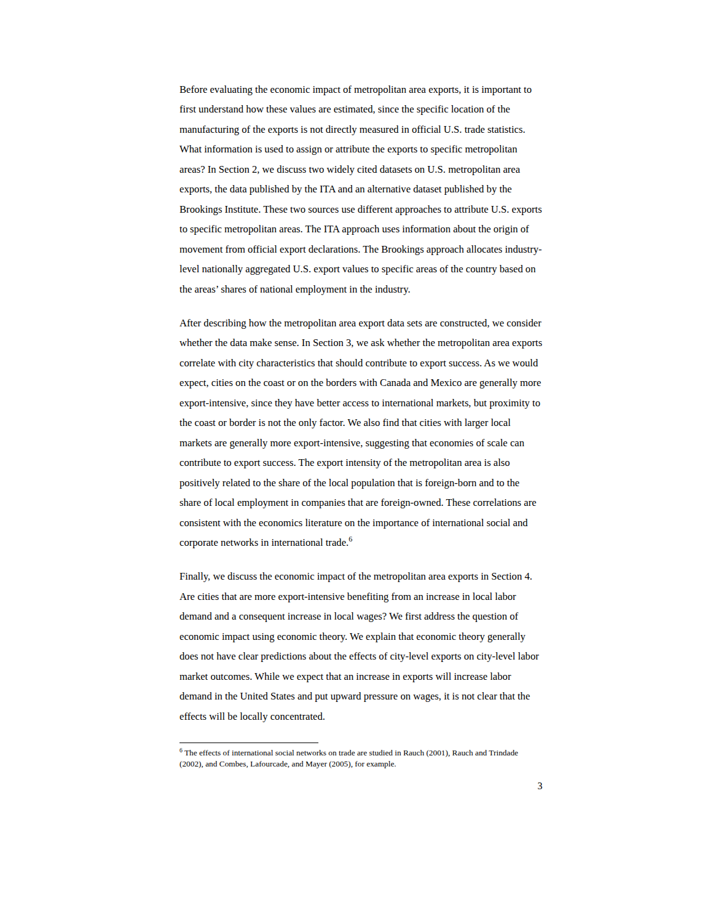Before evaluating the economic impact of metropolitan area exports, it is important to first understand how these values are estimated, since the specific location of the manufacturing of the exports is not directly measured in official U.S. trade statistics. What information is used to assign or attribute the exports to specific metropolitan areas? In Section 2, we discuss two widely cited datasets on U.S. metropolitan area exports, the data published by the ITA and an alternative dataset published by the Brookings Institute. These two sources use different approaches to attribute U.S. exports to specific metropolitan areas. The ITA approach uses information about the origin of movement from official export declarations. The Brookings approach allocates industry-level nationally aggregated U.S. export values to specific areas of the country based on the areas’ shares of national employment in the industry.
After describing how the metropolitan area export data sets are constructed, we consider whether the data make sense. In Section 3, we ask whether the metropolitan area exports correlate with city characteristics that should contribute to export success. As we would expect, cities on the coast or on the borders with Canada and Mexico are generally more export-intensive, since they have better access to international markets, but proximity to the coast or border is not the only factor. We also find that cities with larger local markets are generally more export-intensive, suggesting that economies of scale can contribute to export success. The export intensity of the metropolitan area is also positively related to the share of the local population that is foreign-born and to the share of local employment in companies that are foreign-owned. These correlations are consistent with the economics literature on the importance of international social and corporate networks in international trade.6
Finally, we discuss the economic impact of the metropolitan area exports in Section 4. Are cities that are more export-intensive benefiting from an increase in local labor demand and a consequent increase in local wages? We first address the question of economic impact using economic theory. We explain that economic theory generally does not have clear predictions about the effects of city-level exports on city-level labor market outcomes. While we expect that an increase in exports will increase labor demand in the United States and put upward pressure on wages, it is not clear that the effects will be locally concentrated.
6 The effects of international social networks on trade are studied in Rauch (2001), Rauch and Trindade (2002), and Combes, Lafourcade, and Mayer (2005), for example.
3